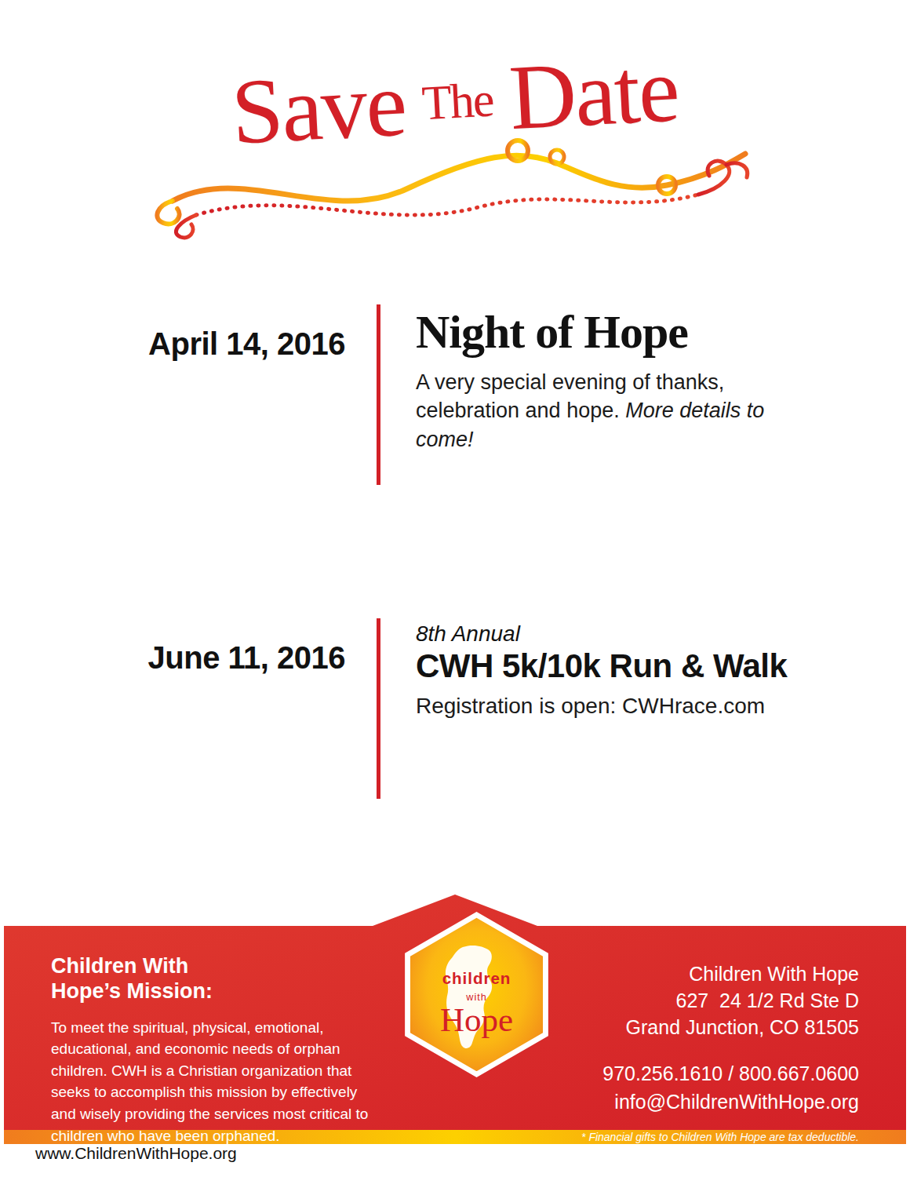Save The Date
April 14, 2016
Night of Hope
A very special evening of thanks, celebration and hope. More details to come!
June 11, 2016
8th Annual
CWH 5k/10k Run & Walk
Registration is open: CWHrace.com
Children With
Hope’s Mission:
To meet the spiritual, physical, emotional, educational, and economic needs of orphan children. CWH is a Christian organization that seeks to accomplish this mission by effectively and wisely providing the services most critical to children who have been orphaned.
children with Hope
Children With Hope
627 24 1/2 Rd Ste D
Grand Junction, CO 81505
970.256.1610 / 800.667.0600
info@ChildrenWithHope.org
* Financial gifts to Children With Hope are tax deductible.
www.ChildrenWithHope.org